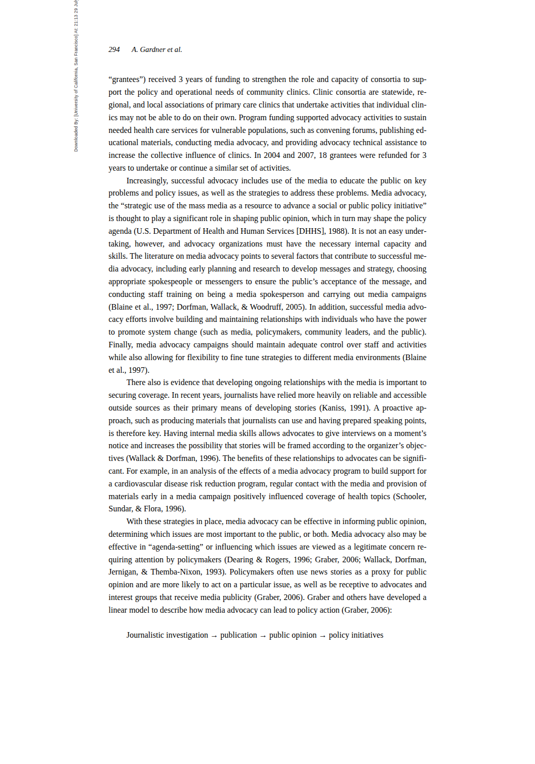Downloaded By: [University of California, San Francisco] At: 21:13 29 July 2010
294 A. Gardner et al.
“grantees”) received 3 years of funding to strengthen the role and capacity of consortia to support the policy and operational needs of community clinics. Clinic consortia are statewide, regional, and local associations of primary care clinics that undertake activities that individual clinics may not be able to do on their own. Program funding supported advocacy activities to sustain needed health care services for vulnerable populations, such as convening forums, publishing educational materials, conducting media advocacy, and providing advocacy technical assistance to increase the collective influence of clinics. In 2004 and 2007, 18 grantees were refunded for 3 years to undertake or continue a similar set of activities.
Increasingly, successful advocacy includes use of the media to educate the public on key problems and policy issues, as well as the strategies to address these problems. Media advocacy, the “strategic use of the mass media as a resource to advance a social or public policy initiative” is thought to play a significant role in shaping public opinion, which in turn may shape the policy agenda (U.S. Department of Health and Human Services [DHHS], 1988). It is not an easy undertaking, however, and advocacy organizations must have the necessary internal capacity and skills. The literature on media advocacy points to several factors that contribute to successful media advocacy, including early planning and research to develop messages and strategy, choosing appropriate spokespeople or messengers to ensure the public’s acceptance of the message, and conducting staff training on being a media spokesperson and carrying out media campaigns (Blaine et al., 1997; Dorfman, Wallack, & Woodruff, 2005). In addition, successful media advocacy efforts involve building and maintaining relationships with individuals who have the power to promote system change (such as media, policymakers, community leaders, and the public). Finally, media advocacy campaigns should maintain adequate control over staff and activities while also allowing for flexibility to fine tune strategies to different media environments (Blaine et al., 1997).
There also is evidence that developing ongoing relationships with the media is important to securing coverage. In recent years, journalists have relied more heavily on reliable and accessible outside sources as their primary means of developing stories (Kaniss, 1991). A proactive approach, such as producing materials that journalists can use and having prepared speaking points, is therefore key. Having internal media skills allows advocates to give interviews on a moment’s notice and increases the possibility that stories will be framed according to the organizer’s objectives (Wallack & Dorfman, 1996). The benefits of these relationships to advocates can be significant. For example, in an analysis of the effects of a media advocacy program to build support for a cardiovascular disease risk reduction program, regular contact with the media and provision of materials early in a media campaign positively influenced coverage of health topics (Schooler, Sundar, & Flora, 1996).
With these strategies in place, media advocacy can be effective in informing public opinion, determining which issues are most important to the public, or both. Media advocacy also may be effective in “agenda-setting” or influencing which issues are viewed as a legitimate concern requiring attention by policymakers (Dearing & Rogers, 1996; Graber, 2006; Wallack, Dorfman, Jernigan, & Themba-Nixon, 1993). Policymakers often use news stories as a proxy for public opinion and are more likely to act on a particular issue, as well as be receptive to advocates and interest groups that receive media publicity (Graber, 2006). Graber and others have developed a linear model to describe how media advocacy can lead to policy action (Graber, 2006):
Journalistic investigation → publication → public opinion → policy initiatives